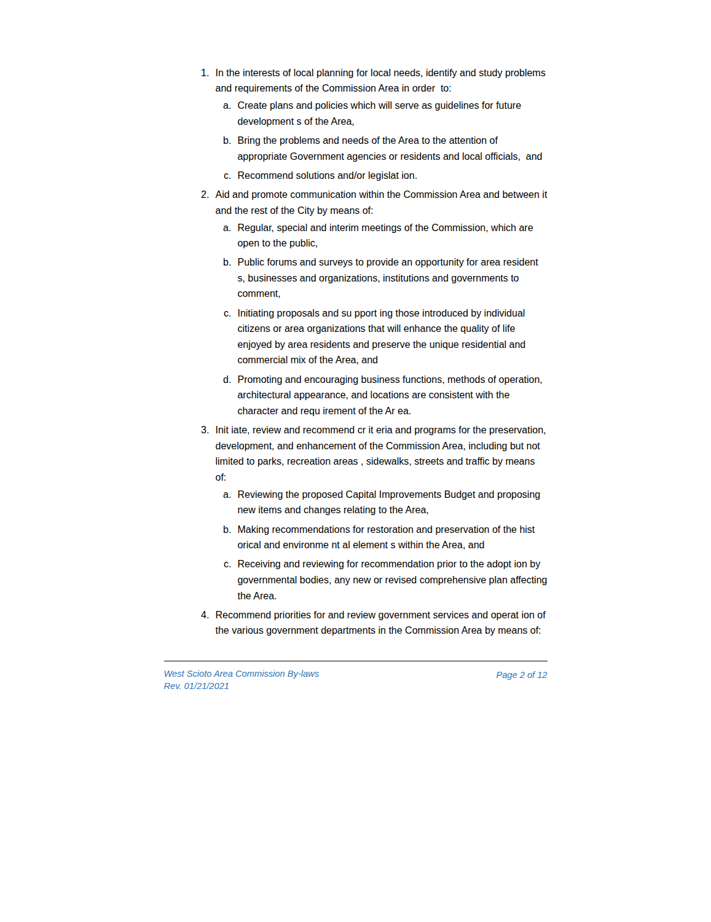In the interests of local planning for local needs, identify and study problems and requirements of the Commission Area in order to:
Create plans and policies which will serve as guidelines for future development s of the Area,
Bring the problems and needs of the Area to the attention of appropriate Government agencies or residents and local officials, and
Recommend solutions and/or legislat ion.
Aid and promote communication within the Commission Area and between it and the rest of the City by means of:
Regular, special and interim meetings of the Commission, which are open to the public,
Public forums and surveys to provide an opportunity for area resident s, businesses and organizations, institutions and governments to comment,
Initiating proposals and su pport ing those introduced by individual citizens or area organizations that will enhance the quality of life enjoyed by area residents and preserve the unique residential and commercial mix of the Area, and
Promoting and encouraging business functions, methods of operation, architectural appearance, and locations are consistent with the character and requ irement of the Ar ea.
Init iate, review and recommend cr it eria and programs for the preservation, development, and enhancement of the Commission Area, including but not limited to parks, recreation areas , sidewalks, streets and traffic by means of:
Reviewing the proposed Capital Improvements Budget and proposing new items and changes relating to the Area,
Making recommendations for restoration and preservation of the hist orical and environme nt al element s within the Area, and
Receiving and reviewing for recommendation prior to the adopt ion by governmental bodies, any new or revised comprehensive plan affecting the Area.
Recommend priorities for and review government services and operat ion of the various government departments in the Commission Area by means of:
West Scioto Area Commission By-laws
Rev. 01/21/2021
Page 2 of 12